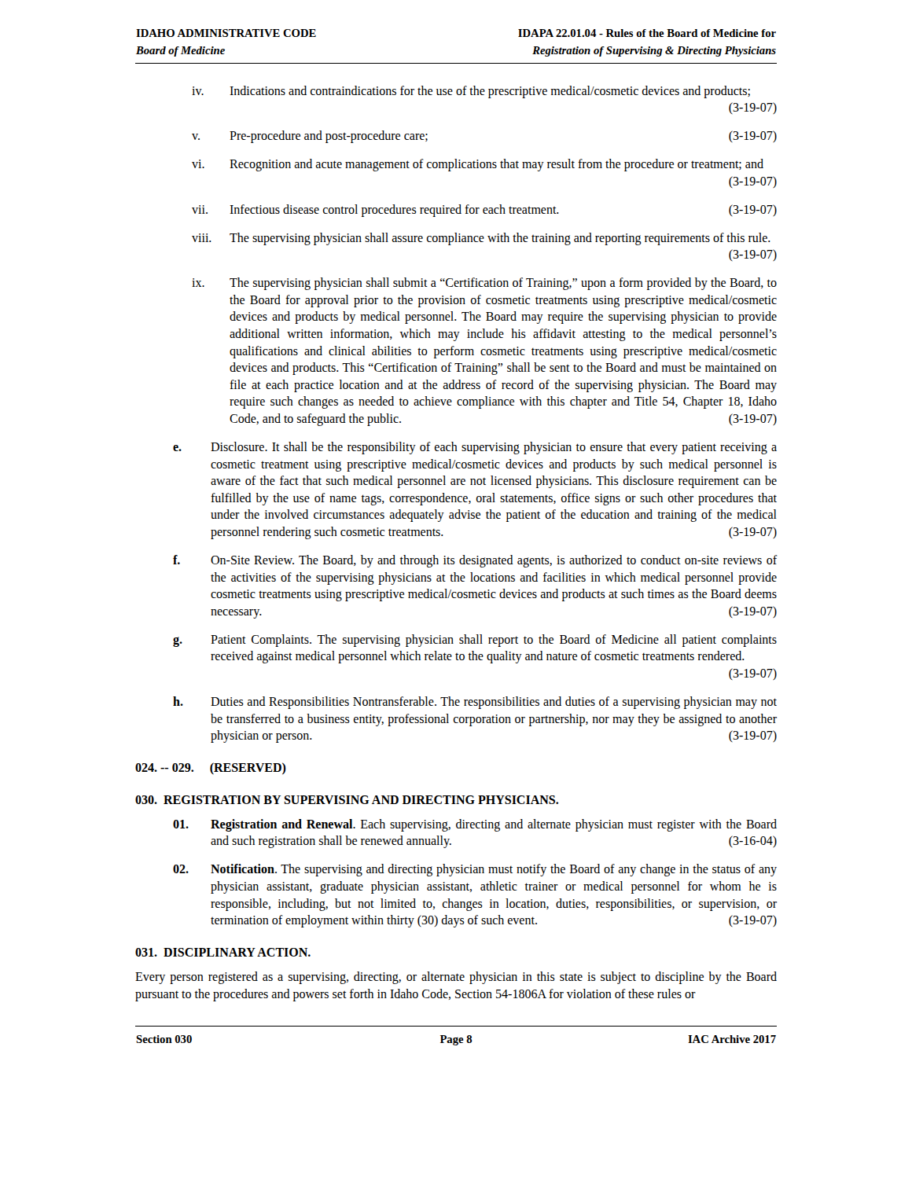| IDAHO ADMINISTRATIVE CODE | IDAPA 22.01.04 - Rules of the Board of Medicine for |
| Board of Medicine | Registration of Supervising & Directing Physicians |
iv. Indications and contraindications for the use of the prescriptive medical/cosmetic devices and products;(3-19-07)
v. Pre-procedure and post-procedure care;(3-19-07)
vi. Recognition and acute management of complications that may result from the procedure or treatment; and(3-19-07)
vii. Infectious disease control procedures required for each treatment.(3-19-07)
viii. The supervising physician shall assure compliance with the training and reporting requirements of this rule.(3-19-07)
ix. The supervising physician shall submit a “Certification of Training,” upon a form provided by the Board, to the Board for approval prior to the provision of cosmetic treatments using prescriptive medical/cosmetic devices and products by medical personnel. The Board may require the supervising physician to provide additional written information, which may include his affidavit attesting to the medical personnel’s qualifications and clinical abilities to perform cosmetic treatments using prescriptive medical/cosmetic devices and products. This “Certification of Training” shall be sent to the Board and must be maintained on file at each practice location and at the address of record of the supervising physician. The Board may require such changes as needed to achieve compliance with this chapter and Title 54, Chapter 18, Idaho Code, and to safeguard the public.(3-19-07)
e. Disclosure. It shall be the responsibility of each supervising physician to ensure that every patient receiving a cosmetic treatment using prescriptive medical/cosmetic devices and products by such medical personnel is aware of the fact that such medical personnel are not licensed physicians. This disclosure requirement can be fulfilled by the use of name tags, correspondence, oral statements, office signs or such other procedures that under the involved circumstances adequately advise the patient of the education and training of the medical personnel rendering such cosmetic treatments.(3-19-07)
f. On-Site Review. The Board, by and through its designated agents, is authorized to conduct on-site reviews of the activities of the supervising physicians at the locations and facilities in which medical personnel provide cosmetic treatments using prescriptive medical/cosmetic devices and products at such times as the Board deems necessary.(3-19-07)
g. Patient Complaints. The supervising physician shall report to the Board of Medicine all patient complaints received against medical personnel which relate to the quality and nature of cosmetic treatments rendered.(3-19-07)
h. Duties and Responsibilities Nontransferable. The responsibilities and duties of a supervising physician may not be transferred to a business entity, professional corporation or partnership, nor may they be assigned to another physician or person.(3-19-07)
024. -- 029. (RESERVED)
030. REGISTRATION BY SUPERVISING AND DIRECTING PHYSICIANS.
01. Registration and Renewal. Each supervising, directing and alternate physician must register with the Board and such registration shall be renewed annually.(3-16-04)
02. Notification. The supervising and directing physician must notify the Board of any change in the status of any physician assistant, graduate physician assistant, athletic trainer or medical personnel for whom he is responsible, including, but not limited to, changes in location, duties, responsibilities, or supervision, or termination of employment within thirty (30) days of such event.(3-19-07)
031. DISCIPLINARY ACTION.
Every person registered as a supervising, directing, or alternate physician in this state is subject to discipline by the Board pursuant to the procedures and powers set forth in Idaho Code, Section 54-1806A for violation of these rules or
| Section 030 | Page 8 | IAC Archive 2017 |